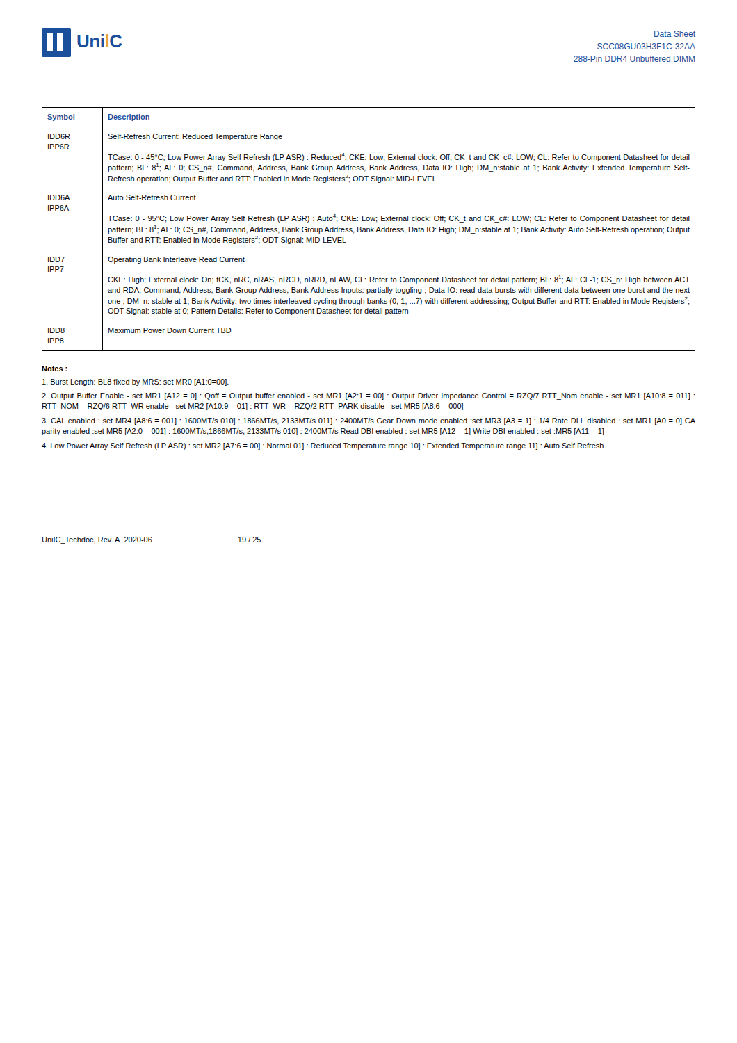Unil C
Data Sheet
SCC08GU03H3F1C-32AA
288-Pin DDR4 Unbuffered DIMM
| Symbol | Description |
| --- | --- |
| IDD6R IPP6R | Self-Refresh Current: Reduced Temperature Range TCase: 0 - 45°C; Low Power Array Self Refresh (LP ASR) : Reduced 4 ; CKE: Low; External clock: Off; CK_t and CK_c#: LOW; CL: Refer to Component Datasheet for detail pattern; BL: 8 1 ; AL: 0; CS_n#, Command, Address, Bank Group Address, Bank Address, Data IO: High; DM_n:stable at 1; Bank Activity: Extended Temperature Self-Refresh operation; Output Buffer and RTT: Enabled in Mode Registers 2 ; ODT Signal: MID-LEVEL |
| IDD6A IPP6A | Auto Self-Refresh Current TCase: 0 - 95°C; Low Power Array Self Refresh (LP ASR) : Auto 4 ; CKE: Low; External clock: Off; CK_t and CK_c#: LOW; CL: Refer to Component Datasheet for detail pattern; BL: 8 1 ; AL: 0; CS_n#, Command, Address, Bank Group Address, Bank Address, Data IO: High; DM_n:stable at 1; Bank Activity: Auto Self-Refresh operation; Output Buffer and RTT: Enabled in Mode Registers 2 ; ODT Signal: MID-LEVEL |
| IDD7 IPP7 | Operating Bank Interleave Read Current CKE: High; External clock: On; tCK, nRC, nRAS, nRCD, nRRD, nFAW, CL: Refer to Component Datasheet for detail pattern; BL: 8 1 ; AL: CL-1; CS_n: High between ACT and RDA; Command, Address, Bank Group Address, Bank Address Inputs: partially toggling ; Data IO: read data bursts with different data between one burst and the next one ; DM_n: stable at 1; Bank Activity: two times interleaved cycling through banks (0, 1, ...7) with different addressing; Output Buffer and RTT: Enabled in Mode Registers 2 ; ODT Signal: stable at 0; Pattern Details: Refer to Component Datasheet for detail pattern |
| IDD8 IPP8 | Maximum Power Down Current TBD |
Notes :
1. Burst Length: BL8 fixed by MRS: set MR0 [A1:0=00].
2. Output Buffer Enable - set MR1 [A12 = 0] : Qoff = Output buffer enabled - set MR1 [A2:1 = 00] : Output Driver Impedance Control = RZQ/7 RTT_Nom enable - set MR1 [A10:8 = 011] : RTT_NOM = RZQ/6 RTT_WR enable - set MR2 [A10:9 = 01] : RTT_WR = RZQ/2 RTT_PARK disable - set MR5 [A8:6 = 000]
3. CAL enabled : set MR4 [A8:6 = 001] : 1600MT/s 010] : 1866MT/s, 2133MT/s 011] : 2400MT/s Gear Down mode enabled :set MR3 [A3 = 1] : 1/4 Rate DLL disabled : set MR1 [A0 = 0] CA parity enabled :set MR5 [A2:0 = 001] : 1600MT/s,1866MT/s, 2133MT/s 010] : 2400MT/s Read DBI enabled : set MR5 [A12 = 1] Write DBI enabled : set :MR5 [A11 = 1]
4. Low Power Array Self Refresh (LP ASR) : set MR2 [A7:6 = 00] : Normal 01] : Reduced Temperature range 10] : Extended Temperature range 11] : Auto Self Refresh
UniIC_Techdoc, Rev. A 2020-06 19 / 25